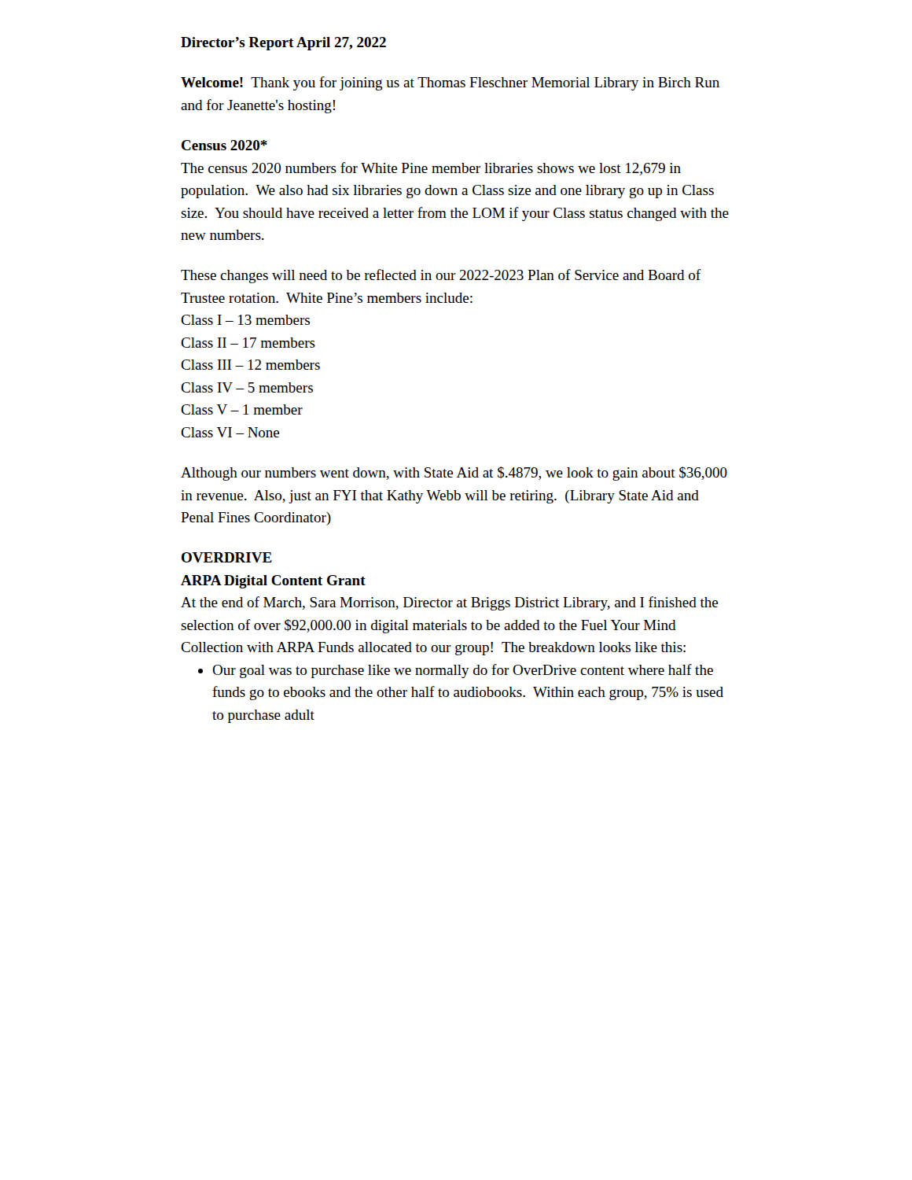Director’s Report April 27, 2022
Welcome! Thank you for joining us at Thomas Fleschner Memorial Library in Birch Run and for Jeanette's hosting!
Census 2020*
The census 2020 numbers for White Pine member libraries shows we lost 12,679 in population. We also had six libraries go down a Class size and one library go up in Class size. You should have received a letter from the LOM if your Class status changed with the new numbers.
These changes will need to be reflected in our 2022-2023 Plan of Service and Board of Trustee rotation. White Pine’s members include:
Class I – 13 members
Class II – 17 members
Class III – 12 members
Class IV – 5 members
Class V – 1 member
Class VI – None
Although our numbers went down, with State Aid at $.4879, we look to gain about $36,000 in revenue. Also, just an FYI that Kathy Webb will be retiring. (Library State Aid and Penal Fines Coordinator)
OVERDRIVE
ARPA Digital Content Grant
At the end of March, Sara Morrison, Director at Briggs District Library, and I finished the selection of over $92,000.00 in digital materials to be added to the Fuel Your Mind Collection with ARPA Funds allocated to our group! The breakdown looks like this:
Our goal was to purchase like we normally do for OverDrive content where half the funds go to ebooks and the other half to audiobooks. Within each group, 75% is used to purchase adult